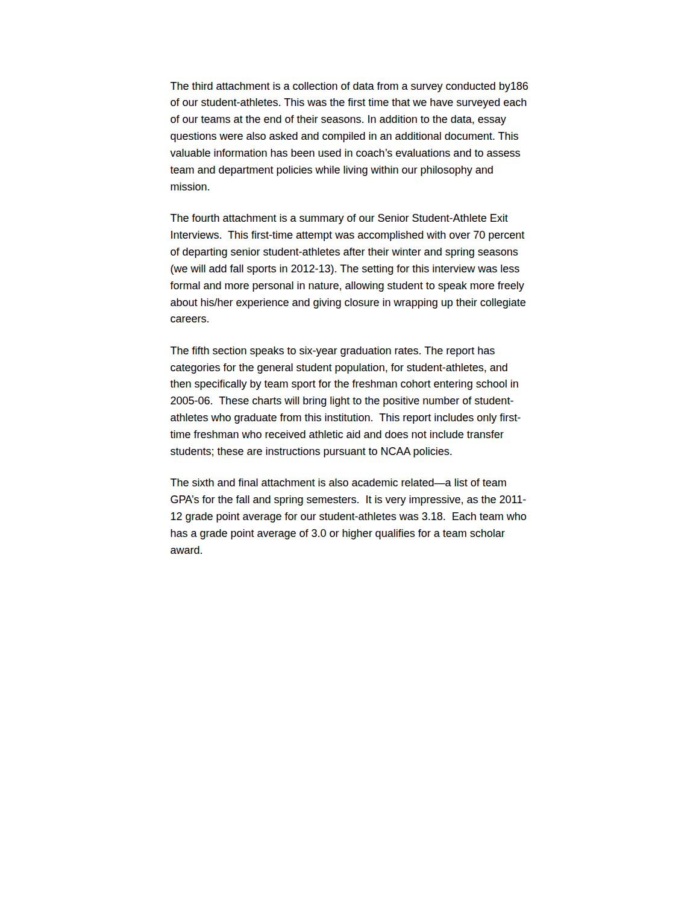The third attachment is a collection of data from a survey conducted by186 of our student-athletes. This was the first time that we have surveyed each of our teams at the end of their seasons. In addition to the data, essay questions were also asked and compiled in an additional document. This valuable information has been used in coach’s evaluations and to assess team and department policies while living within our philosophy and mission.
The fourth attachment is a summary of our Senior Student-Athlete Exit Interviews. This first-time attempt was accomplished with over 70 percent of departing senior student-athletes after their winter and spring seasons (we will add fall sports in 2012-13). The setting for this interview was less formal and more personal in nature, allowing student to speak more freely about his/her experience and giving closure in wrapping up their collegiate careers.
The fifth section speaks to six-year graduation rates. The report has categories for the general student population, for student-athletes, and then specifically by team sport for the freshman cohort entering school in 2005-06. These charts will bring light to the positive number of student-athletes who graduate from this institution. This report includes only first-time freshman who received athletic aid and does not include transfer students; these are instructions pursuant to NCAA policies.
The sixth and final attachment is also academic related—a list of team GPA’s for the fall and spring semesters. It is very impressive, as the 2011-12 grade point average for our student-athletes was 3.18. Each team who has a grade point average of 3.0 or higher qualifies for a team scholar award.